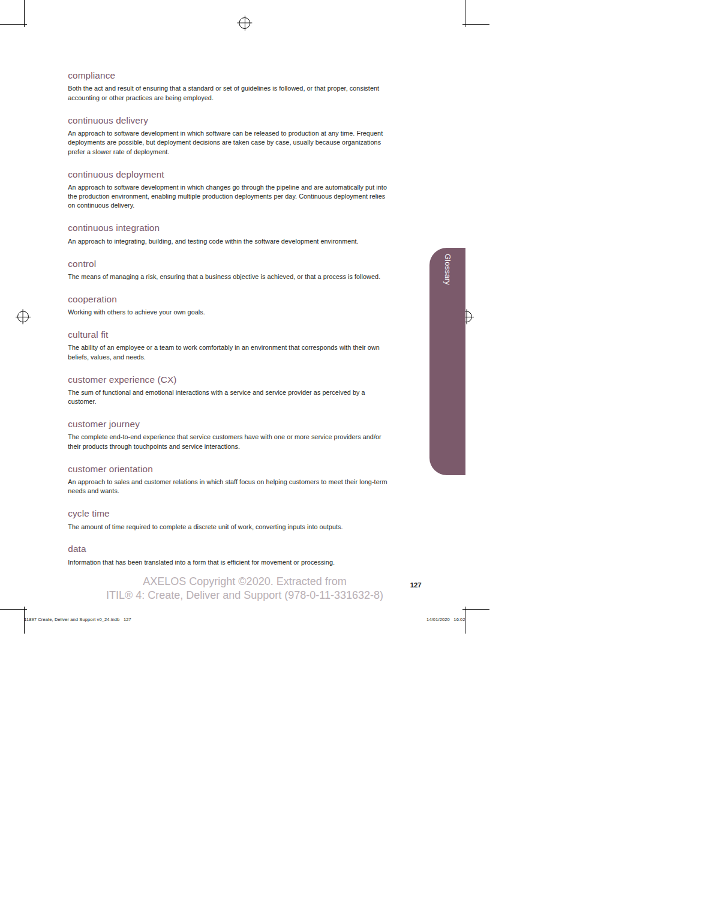Glossary
compliance
Both the act and result of ensuring that a standard or set of guidelines is followed, or that proper, consistent accounting or other practices are being employed.
continuous delivery
An approach to software development in which software can be released to production at any time. Frequent deployments are possible, but deployment decisions are taken case by case, usually because organizations prefer a slower rate of deployment.
continuous deployment
An approach to software development in which changes go through the pipeline and are automatically put into the production environment, enabling multiple production deployments per day. Continuous deployment relies on continuous delivery.
continuous integration
An approach to integrating, building, and testing code within the software development environment.
control
The means of managing a risk, ensuring that a business objective is achieved, or that a process is followed.
cooperation
Working with others to achieve your own goals.
cultural fit
The ability of an employee or a team to work comfortably in an environment that corresponds with their own beliefs, values, and needs.
customer experience (CX)
The sum of functional and emotional interactions with a service and service provider as perceived by a customer.
customer journey
The complete end-to-end experience that service customers have with one or more service providers and/or their products through touchpoints and service interactions.
customer orientation
An approach to sales and customer relations in which staff focus on helping customers to meet their long-term needs and wants.
cycle time
The amount of time required to complete a discrete unit of work, converting inputs into outputs.
data
Information that has been translated into a form that is efficient for movement or processing.
AXELOS Copyright ©2020. Extracted from
ITIL® 4: Create, Deliver and Support (978-0-11-331632-8)
127
11897 Create, Deliver and Support v0_24.indb 127 14/01/2020 16:02